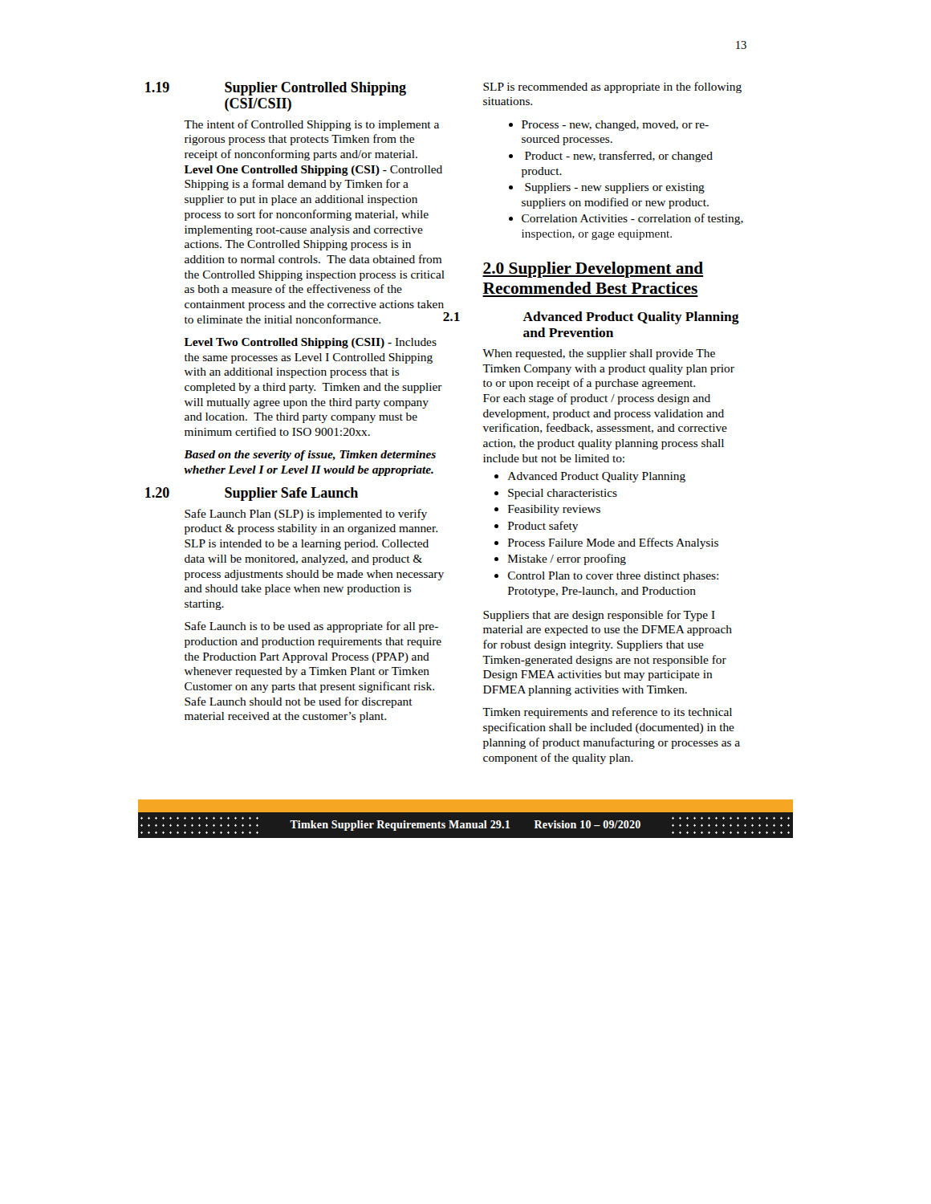13
1.19 Supplier Controlled Shipping (CSI/CSII)
The intent of Controlled Shipping is to implement a rigorous process that protects Timken from the receipt of nonconforming parts and/or material.
Level One Controlled Shipping (CSI) - Controlled Shipping is a formal demand by Timken for a supplier to put in place an additional inspection process to sort for nonconforming material, while implementing root-cause analysis and corrective actions. The Controlled Shipping process is in addition to normal controls. The data obtained from the Controlled Shipping inspection process is critical as both a measure of the effectiveness of the containment process and the corrective actions taken to eliminate the initial nonconformance.
Level Two Controlled Shipping (CSII) - Includes the same processes as Level I Controlled Shipping with an additional inspection process that is completed by a third party. Timken and the supplier will mutually agree upon the third party company and location. The third party company must be minimum certified to ISO 9001:20xx.
Based on the severity of issue, Timken determines whether Level I or Level II would be appropriate.
1.20 Supplier Safe Launch
Safe Launch Plan (SLP) is implemented to verify product & process stability in an organized manner. SLP is intended to be a learning period. Collected data will be monitored, analyzed, and product & process adjustments should be made when necessary and should take place when new production is starting.
Safe Launch is to be used as appropriate for all pre-production and production requirements that require the Production Part Approval Process (PPAP) and whenever requested by a Timken Plant or Timken Customer on any parts that present significant risk. Safe Launch should not be used for discrepant material received at the customer’s plant.
SLP is recommended as appropriate in the following situations.
Process - new, changed, moved, or re-sourced processes.
Product - new, transferred, or changed product.
Suppliers - new suppliers or existing suppliers on modified or new product.
Correlation Activities - correlation of testing, inspection, or gage equipment.
2.0 Supplier Development and Recommended Best Practices
2.1 Advanced Product Quality Planning and Prevention
When requested, the supplier shall provide The Timken Company with a product quality plan prior to or upon receipt of a purchase agreement.
For each stage of product / process design and development, product and process validation and verification, feedback, assessment, and corrective action, the product quality planning process shall include but not be limited to:
Advanced Product Quality Planning
Special characteristics
Feasibility reviews
Product safety
Process Failure Mode and Effects Analysis
Mistake / error proofing
Control Plan to cover three distinct phases: Prototype, Pre-launch, and Production
Suppliers that are design responsible for Type I material are expected to use the DFMEA approach for robust design integrity. Suppliers that use Timken-generated designs are not responsible for Design FMEA activities but may participate in DFMEA planning activities with Timken.
Timken requirements and reference to its technical specification shall be included (documented) in the planning of product manufacturing or processes as a component of the quality plan.
Timken Supplier Requirements Manual 29.1 Revision 10 – 09/2020